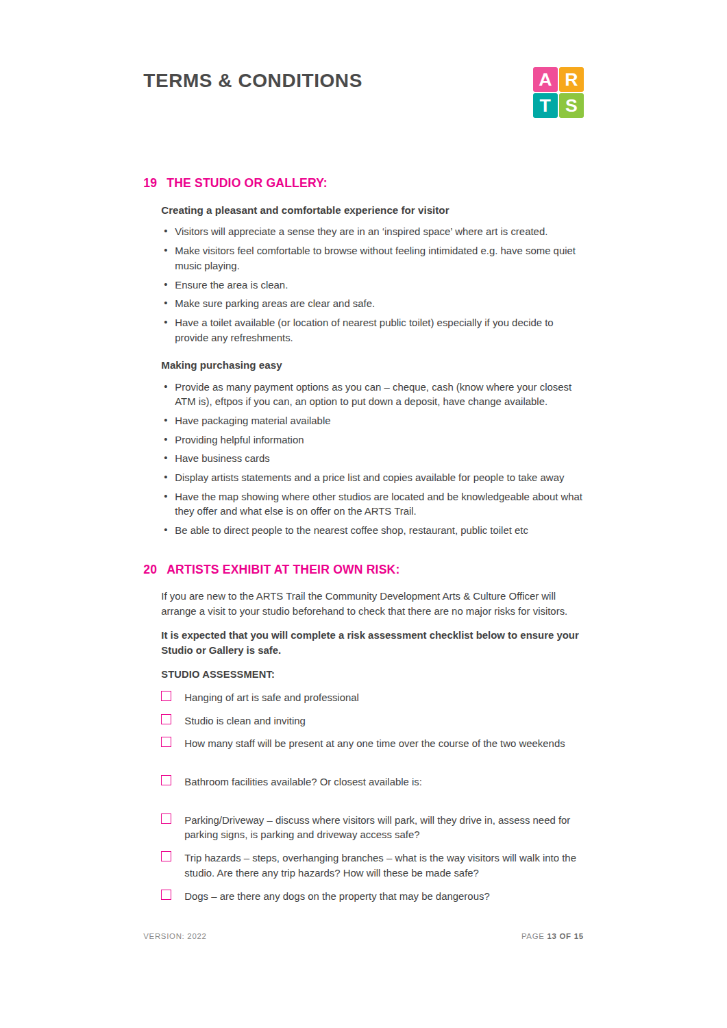Terms & Conditions
AR TS
19 The Studio or Gallery:
Creating a pleasant and comfortable experience for visitor
Visitors will appreciate a sense they are in an ‘inspired space’ where art is created.
Make visitors feel comfortable to browse without feeling intimidated e.g. have some quiet music playing.
Ensure the area is clean.
Make sure parking areas are clear and safe.
Have a toilet available (or location of nearest public toilet) especially if you decide to provide any refreshments.
Making purchasing easy
Provide as many payment options as you can – cheque, cash (know where your closest ATM is), eftpos if you can, an option to put down a deposit, have change available.
Have packaging material available
Providing helpful information
Have business cards
Display artists statements and a price list and copies available for people to take away
Have the map showing where other studios are located and be knowledgeable about what they offer and what else is on offer on the ARTS Trail.
Be able to direct people to the nearest coffee shop, restaurant, public toilet etc
20 Artists Exhibit at their own risk:
If you are new to the ARTS Trail the Community Development Arts & Culture Officer will arrange a visit to your studio beforehand to check that there are no major risks for visitors.
It is expected that you will complete a risk assessment checklist below to ensure your Studio or Gallery is safe.
Studio Assessment:
Hanging of art is safe and professional
Studio is clean and inviting
How many staff will be present at any one time over the course of the two weekends
Bathroom facilities available? Or closest available is:
Parking/Driveway – discuss where visitors will park, will they drive in, assess need for parking signs, is parking and driveway access safe?
Trip hazards – steps, overhanging branches – what is the way visitors will walk into the studio. Are there any trip hazards? How will these be made safe?
Dogs – are there any dogs on the property that may be dangerous?
Version: 2022
Page 13 of 15